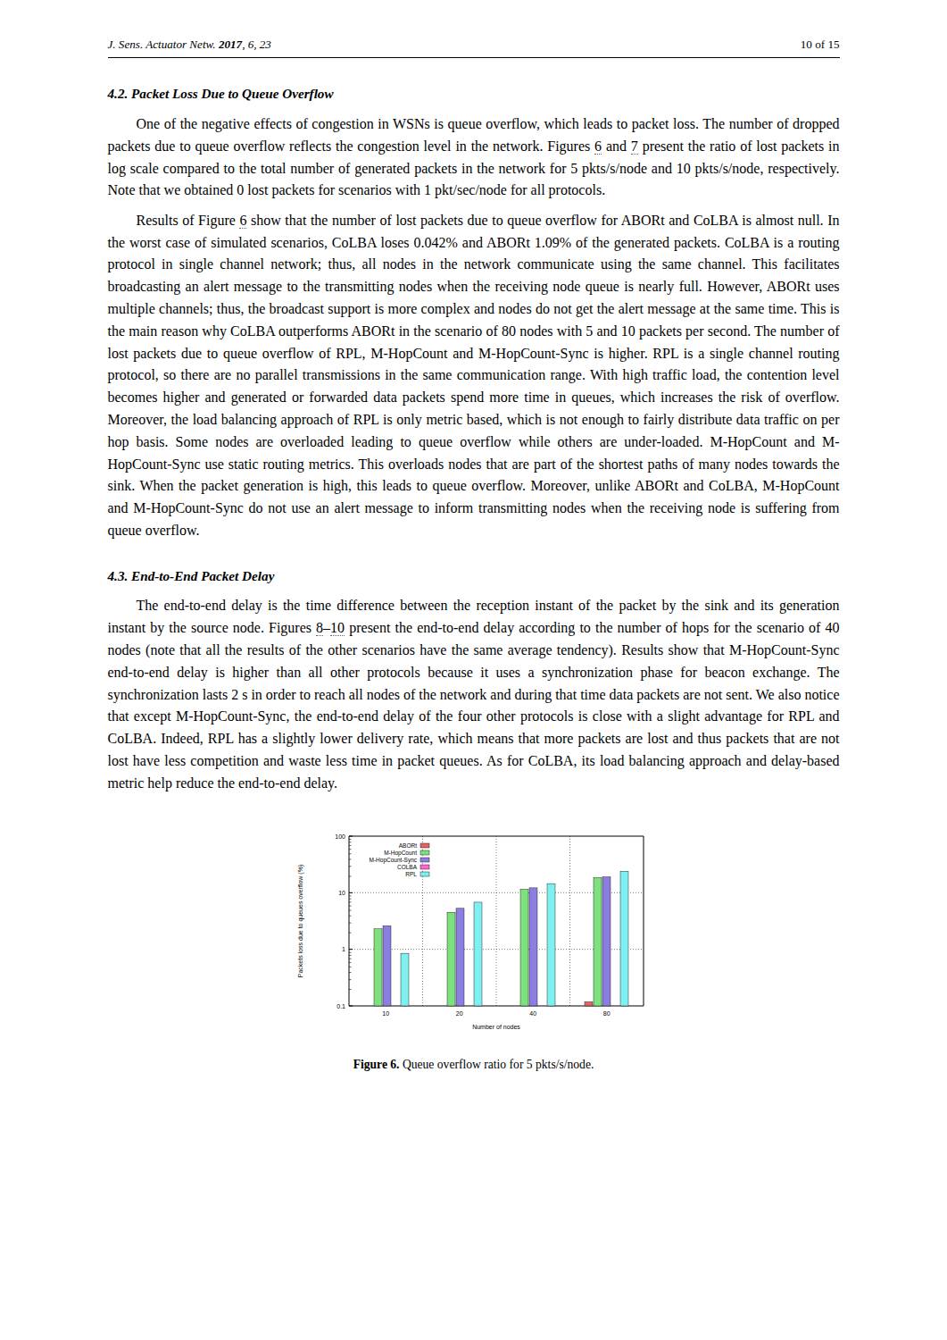J. Sens. Actuator Netw. 2017, 6, 23 10 of 15
4.2. Packet Loss Due to Queue Overflow
One of the negative effects of congestion in WSNs is queue overflow, which leads to packet loss. The number of dropped packets due to queue overflow reflects the congestion level in the network. Figures 6 and 7 present the ratio of lost packets in log scale compared to the total number of generated packets in the network for 5 pkts/s/node and 10 pkts/s/node, respectively. Note that we obtained 0 lost packets for scenarios with 1 pkt/sec/node for all protocols.
Results of Figure 6 show that the number of lost packets due to queue overflow for ABORt and CoLBA is almost null. In the worst case of simulated scenarios, CoLBA loses 0.042% and ABORt 1.09% of the generated packets. CoLBA is a routing protocol in single channel network; thus, all nodes in the network communicate using the same channel. This facilitates broadcasting an alert message to the transmitting nodes when the receiving node queue is nearly full. However, ABORt uses multiple channels; thus, the broadcast support is more complex and nodes do not get the alert message at the same time. This is the main reason why CoLBA outperforms ABORt in the scenario of 80 nodes with 5 and 10 packets per second. The number of lost packets due to queue overflow of RPL, M-HopCount and M-HopCount-Sync is higher. RPL is a single channel routing protocol, so there are no parallel transmissions in the same communication range. With high traffic load, the contention level becomes higher and generated or forwarded data packets spend more time in queues, which increases the risk of overflow. Moreover, the load balancing approach of RPL is only metric based, which is not enough to fairly distribute data traffic on per hop basis. Some nodes are overloaded leading to queue overflow while others are under-loaded. M-HopCount and M-HopCount-Sync use static routing metrics. This overloads nodes that are part of the shortest paths of many nodes towards the sink. When the packet generation is high, this leads to queue overflow. Moreover, unlike ABORt and CoLBA, M-HopCount and M-HopCount-Sync do not use an alert message to inform transmitting nodes when the receiving node is suffering from queue overflow.
4.3. End-to-End Packet Delay
The end-to-end delay is the time difference between the reception instant of the packet by the sink and its generation instant by the source node. Figures 8–10 present the end-to-end delay according to the number of hops for the scenario of 40 nodes (note that all the results of the other scenarios have the same average tendency). Results show that M-HopCount-Sync end-to-end delay is higher than all other protocols because it uses a synchronization phase for beacon exchange. The synchronization lasts 2 s in order to reach all nodes of the network and during that time data packets are not sent. We also notice that except M-HopCount-Sync, the end-to-end delay of the four other protocols is close with a slight advantage for RPL and CoLBA. Indeed, RPL has a slightly lower delivery rate, which means that more packets are lost and thus packets that are not lost have less competition and waste less time in packet queues. As for CoLBA, its load balancing approach and delay-based metric help reduce the end-to-end delay.
0.1 1 10 100 10 20 40 80 Number of nodes Packets loss due to queues overflow (%) ABORt M-HopCount M-HopCount-Sync COLBA RPL
Figure 6. Queue overflow ratio for 5 pkts/s/node.